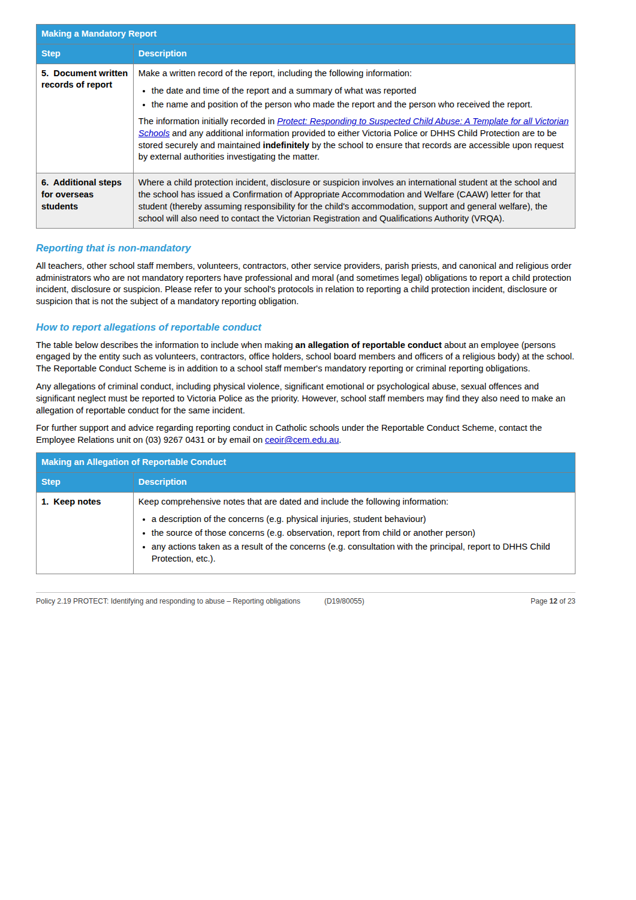| Making a Mandatory Report |
| Step | Description |
| 5. Document written records of report | Make a written record of the report, including the following information: the date and time of the report and a summary of what was reported the name and position of the person who made the report and the person who received the report. The information initially recorded in Protect: Responding to Suspected Child Abuse: A Template for all Victorian Schools and any additional information provided to either Victoria Police or DHHS Child Protection are to be stored securely and maintained indefinitely by the school to ensure that records are accessible upon request by external authorities investigating the matter. |
| 6. Additional steps for overseas students | Where a child protection incident, disclosure or suspicion involves an international student at the school and the school has issued a Confirmation of Appropriate Accommodation and Welfare (CAAW) letter for that student (thereby assuming responsibility for the child's accommodation, support and general welfare), the school will also need to contact the Victorian Registration and Qualifications Authority (VRQA). |
Reporting that is non-mandatory
All teachers, other school staff members, volunteers, contractors, other service providers, parish priests, and canonical and religious order administrators who are not mandatory reporters have professional and moral (and sometimes legal) obligations to report a child protection incident, disclosure or suspicion. Please refer to your school's protocols in relation to reporting a child protection incident, disclosure or suspicion that is not the subject of a mandatory reporting obligation.
How to report allegations of reportable conduct
The table below describes the information to include when making an allegation of reportable conduct about an employee (persons engaged by the entity such as volunteers, contractors, office holders, school board members and officers of a religious body) at the school. The Reportable Conduct Scheme is in addition to a school staff member's mandatory reporting or criminal reporting obligations.
Any allegations of criminal conduct, including physical violence, significant emotional or psychological abuse, sexual offences and significant neglect must be reported to Victoria Police as the priority. However, school staff members may find they also need to make an allegation of reportable conduct for the same incident.
For further support and advice regarding reporting conduct in Catholic schools under the Reportable Conduct Scheme, contact the Employee Relations unit on (03) 9267 0431 or by email on ceoir@cem.edu.au.
| Making an Allegation of Reportable Conduct |
| Step | Description |
| 1. Keep notes | Keep comprehensive notes that are dated and include the following information: a description of the concerns (e.g. physical injuries, student behaviour) the source of those concerns (e.g. observation, report from child or another person) any actions taken as a result of the concerns (e.g. consultation with the principal, report to DHHS Child Protection, etc.). |
Policy 2.19 PROTECT: Identifying and responding to abuse – Reporting obligations (D19/80055) Page 12 of 23